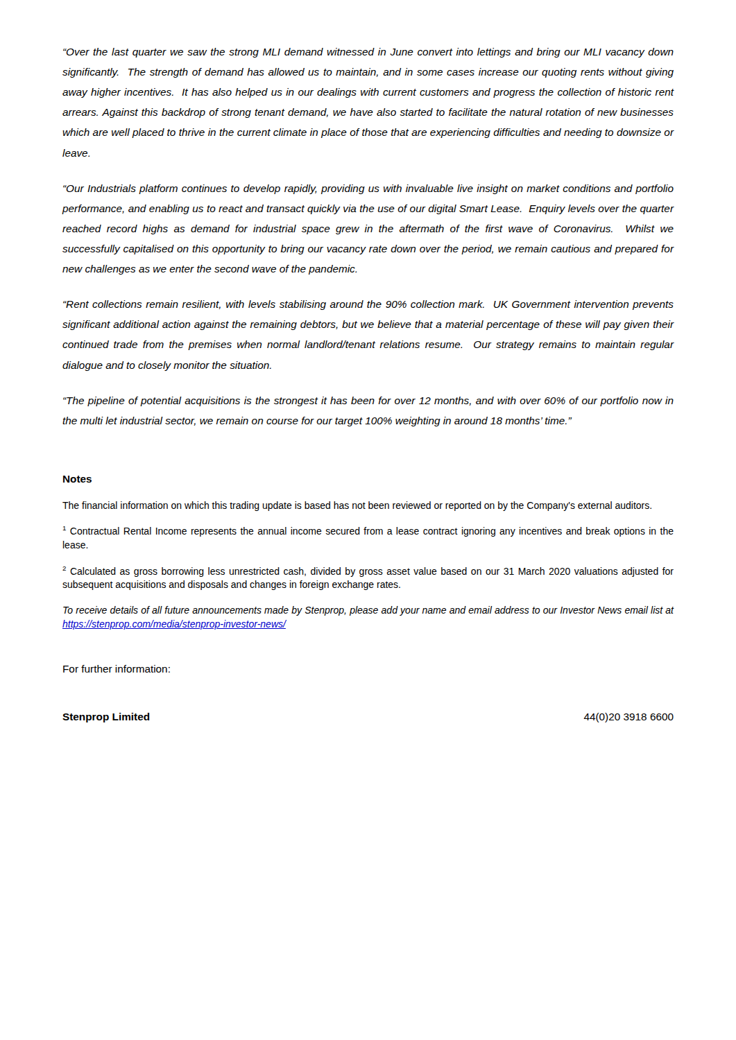“Over the last quarter we saw the strong MLI demand witnessed in June convert into lettings and bring our MLI vacancy down significantly. The strength of demand has allowed us to maintain, and in some cases increase our quoting rents without giving away higher incentives. It has also helped us in our dealings with current customers and progress the collection of historic rent arrears. Against this backdrop of strong tenant demand, we have also started to facilitate the natural rotation of new businesses which are well placed to thrive in the current climate in place of those that are experiencing difficulties and needing to downsize or leave.
“Our Industrials platform continues to develop rapidly, providing us with invaluable live insight on market conditions and portfolio performance, and enabling us to react and transact quickly via the use of our digital Smart Lease. Enquiry levels over the quarter reached record highs as demand for industrial space grew in the aftermath of the first wave of Coronavirus. Whilst we successfully capitalised on this opportunity to bring our vacancy rate down over the period, we remain cautious and prepared for new challenges as we enter the second wave of the pandemic.
“Rent collections remain resilient, with levels stabilising around the 90% collection mark. UK Government intervention prevents significant additional action against the remaining debtors, but we believe that a material percentage of these will pay given their continued trade from the premises when normal landlord/tenant relations resume. Our strategy remains to maintain regular dialogue and to closely monitor the situation.
“The pipeline of potential acquisitions is the strongest it has been for over 12 months, and with over 60% of our portfolio now in the multi let industrial sector, we remain on course for our target 100% weighting in around 18 months’ time.”
Notes
The financial information on which this trading update is based has not been reviewed or reported on by the Company's external auditors.
1 Contractual Rental Income represents the annual income secured from a lease contract ignoring any incentives and break options in the lease.
2 Calculated as gross borrowing less unrestricted cash, divided by gross asset value based on our 31 March 2020 valuations adjusted for subsequent acquisitions and disposals and changes in foreign exchange rates.
To receive details of all future announcements made by Stenprop, please add your name and email address to our Investor News email list at https://stenprop.com/media/stenprop-investor-news/
For further information:
Stenprop Limited 44(0)20 3918 6600